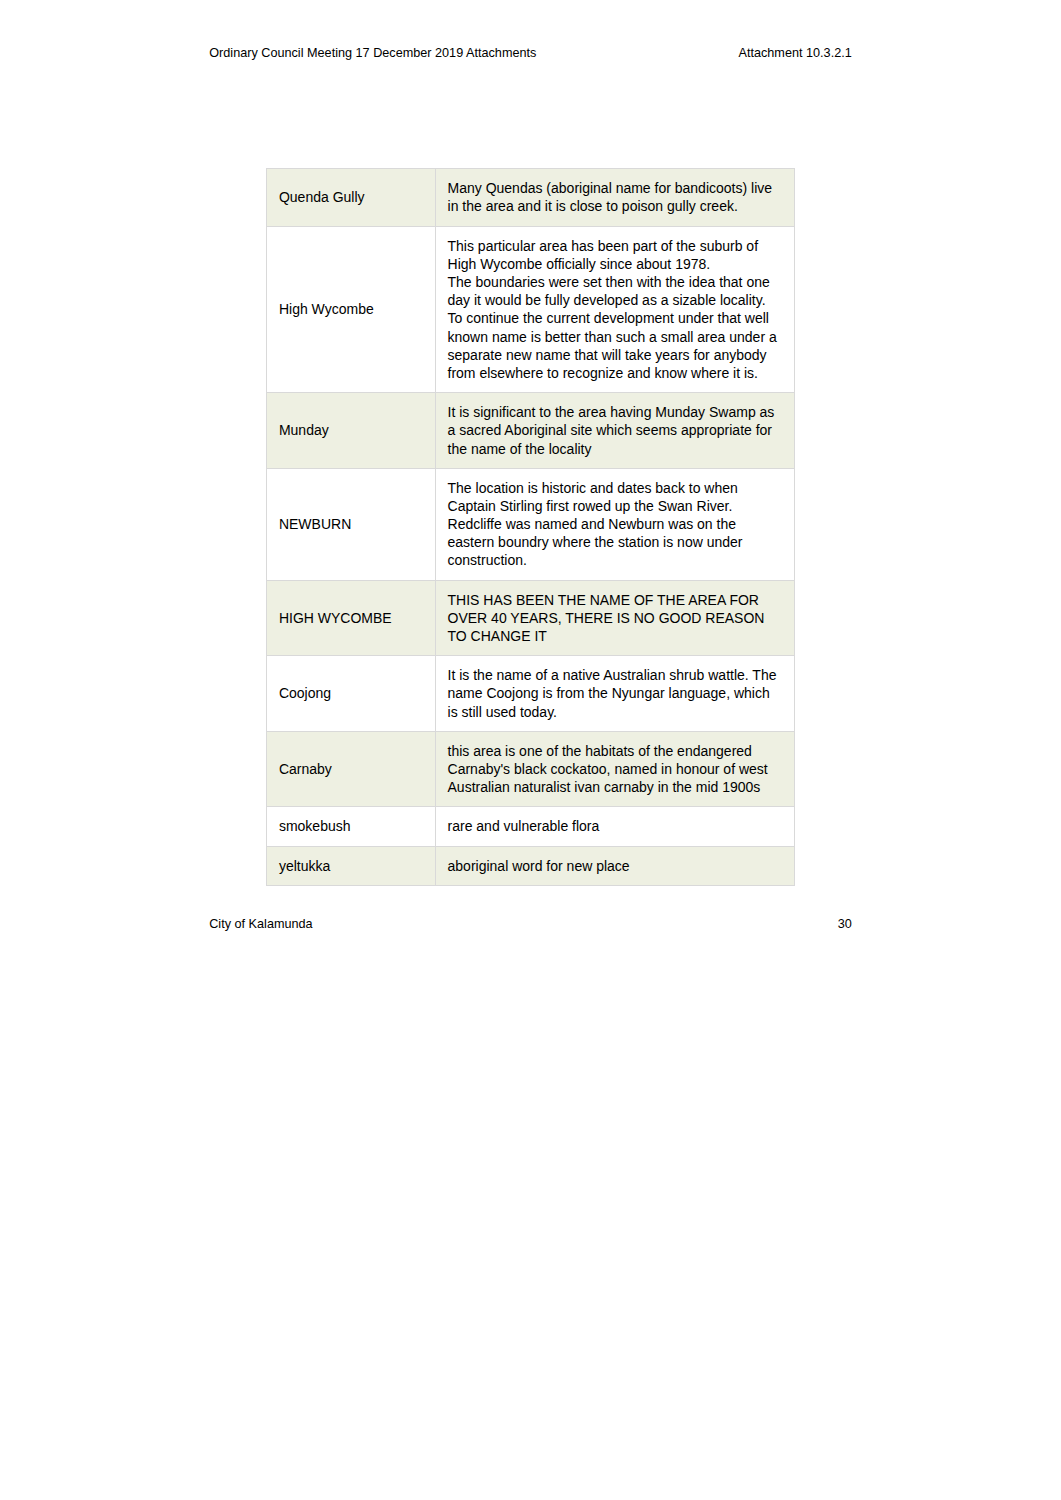Ordinary Council Meeting 17 December 2019 Attachments
Attachment 10.3.2.1
| Quenda Gully | Many Quendas (aboriginal name for bandicoots) live in the area and it is close to poison gully creek. |
| High Wycombe | This particular area has been part of the suburb of High Wycombe officially since about 1978. The boundaries were set then with the idea that one day it would be fully developed as a sizable locality. To continue the current development under that well known name is better than such a small area under a separate new name that will take years for anybody from elsewhere to recognize and know where it is. |
| Munday | It is significant to the area having Munday Swamp as a sacred Aboriginal site which seems appropriate for the name of the locality |
| NEWBURN | The location is historic and dates back to when Captain Stirling first rowed up the Swan River. Redcliffe was named and Newburn was on the eastern boundry where the station is now under construction. |
| HIGH WYCOMBE | THIS HAS BEEN THE NAME OF THE AREA FOR OVER 40 YEARS, THERE IS NO GOOD REASON TO CHANGE IT |
| Coojong | It is the name of a native Australian shrub wattle. The name Coojong is from the Nyungar language, which is still used today. |
| Carnaby | this area is one of the habitats of the endangered Carnaby's black cockatoo, named in honour of west Australian naturalist ivan carnaby in the mid 1900s |
| smokebush | rare and vulnerable flora |
| yeltukka | aboriginal word for new place |
City of Kalamunda
30